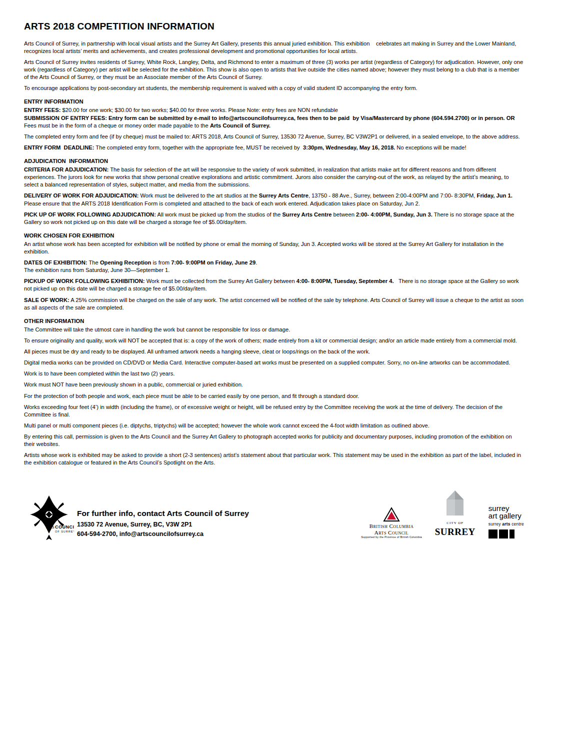ARTS 2018 COMPETITION INFORMATION
Arts Council of Surrey, in partnership with local visual artists and the Surrey Art Gallery, presents this annual juried exhibition. This exhibition celebrates art making in Surrey and the Lower Mainland, recognizes local artists’ merits and achievements, and creates professional development and promotional opportunities for local artists.
Arts Council of Surrey invites residents of Surrey, White Rock, Langley, Delta, and Richmond to enter a maximum of three (3) works per artist (regardless of Category) for adjudication. However, only one work (regardless of Category) per artist will be selected for the exhibition. This show is also open to artists that live outside the cities named above; however they must belong to a club that is a member of the Arts Council of Surrey, or they must be an Associate member of the Arts Council of Surrey.
To encourage applications by post-secondary art students, the membership requirement is waived with a copy of valid student ID accompanying the entry form.
ENTRY INFORMATION
ENTRY FEES: $20.00 for one work; $30.00 for two works; $40.00 for three works. Please Note: entry fees are NON refundable
SUBMISSION OF ENTRY FEES: Entry form can be submitted by e-mail to info@artscouncilofsurrey.ca, fees then to be paid by Visa/Mastercard by phone (604.594.2700) or in person. OR Fees must be in the form of a cheque or money order made payable to the Arts Council of Surrey.
The completed entry form and fee (if by cheque) must be mailed to: ARTS 2018, Arts Council of Surrey, 13530 72 Avenue, Surrey, BC V3W2P1 or delivered, in a sealed envelope, to the above address.
ENTRY FORM DEADLINE: The completed entry form, together with the appropriate fee, MUST be received by 3:30pm, Wednesday, May 16, 2018. No exceptions will be made!
ADJUDICATION INFORMATION
CRITERIA FOR ADJUDICATION: The basis for selection of the art will be responsive to the variety of work submitted, in realization that artists make art for different reasons and from different experiences. The jurors look for new works that show personal creative explorations and artistic commitment. Jurors also consider the carrying-out of the work, as relayed by the artist’s meaning, to select a balanced representation of styles, subject matter, and media from the submissions.
DELIVERY OF WORK FOR ADJUDICATION: Work must be delivered to the art studios at the Surrey Arts Centre, 13750 - 88 Ave., Surrey, between 2:00-4:00PM and 7:00- 8:30PM, Friday, Jun 1. Please ensure that the ARTS 2018 Identification Form is completed and attached to the back of each work entered. Adjudication takes place on Saturday, Jun 2.
PICK UP OF WORK FOLLOWING ADJUDICATION: All work must be picked up from the studios of the Surrey Arts Centre between 2:00- 4:00PM, Sunday, Jun 3. There is no storage space at the Gallery so work not picked up on this date will be charged a storage fee of $5.00/day/item.
WORK CHOSEN FOR EXHIBITION
An artist whose work has been accepted for exhibition will be notified by phone or email the morning of Sunday, Jun 3. Accepted works will be stored at the Surrey Art Gallery for installation in the exhibition.
DATES OF EXHIBITION: The Opening Reception is from 7:00- 9:00PM on Friday, June 29.
The exhibition runs from Saturday, June 30—September 1.
PICKUP OF WORK FOLLOWING EXHIBITION: Work must be collected from the Surrey Art Gallery between 4:00- 8:00PM, Tuesday, September 4. There is no storage space at the Gallery so work not picked up on this date will be charged a storage fee of $5.00/day/item.
SALE OF WORK: A 25% commission will be charged on the sale of any work. The artist concerned will be notified of the sale by telephone. Arts Council of Surrey will issue a cheque to the artist as soon as all aspects of the sale are completed.
OTHER INFORMATION
The Committee will take the utmost care in handling the work but cannot be responsible for loss or damage.
To ensure originality and quality, work will NOT be accepted that is: a copy of the work of others; made entirely from a kit or commercial design; and/or an article made entirely from a commercial mold.
All pieces must be dry and ready to be displayed. All unframed artwork needs a hanging sleeve, cleat or loops/rings on the back of the work.
Digital media works can be provided on CD/DVD or Media Card. Interactive computer-based art works must be presented on a supplied computer. Sorry, no on-line artworks can be accommodated.
Work is to have been completed within the last two (2) years.
Work must NOT have been previously shown in a public, commercial or juried exhibition.
For the protection of both people and work, each piece must be able to be carried easily by one person, and fit through a standard door.
Works exceeding four feet (4’) in width (including the frame), or of excessive weight or height, will be refused entry by the Committee receiving the work at the time of delivery. The decision of the Committee is final.
Multi panel or multi component pieces (i.e. diptychs, triptychs) will be accepted; however the whole work cannot exceed the 4-foot width limitation as outlined above.
By entering this call, permission is given to the Arts Council and the Surrey Art Gallery to photograph accepted works for publicity and documentary purposes, including promotion of the exhibition on their websites.
Artists whose work is exhibited may be asked to provide a short (2-3 sentences) artist’s statement about that particular work. This statement may be used in the exhibition as part of the label, included in the exhibition catalogue or featured in the Arts Council’s Spotlight on the Arts.
arts COUNCIL OF SURREY
For further info, contact Arts Council of Surrey
13530 72 Avenue, Surrey, BC, V3W 2P1
604-594-2700, info@artscouncilofsurrey.ca
British Columbia
Arts Council
Supported by the Province of British Columbia
City of
SURREY
surrey
art gallery
surrey arts centre